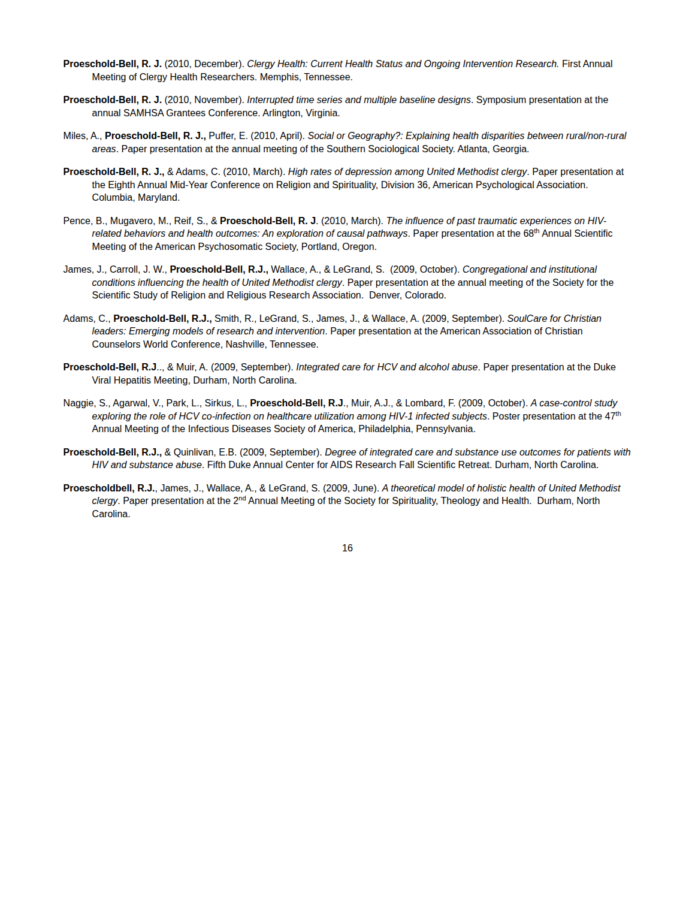Proeschold-Bell, R. J. (2010, December). Clergy Health: Current Health Status and Ongoing Intervention Research. First Annual Meeting of Clergy Health Researchers. Memphis, Tennessee.
Proeschold-Bell, R. J. (2010, November). Interrupted time series and multiple baseline designs. Symposium presentation at the annual SAMHSA Grantees Conference. Arlington, Virginia.
Miles, A., Proeschold-Bell, R. J., Puffer, E. (2010, April). Social or Geography?: Explaining health disparities between rural/non-rural areas. Paper presentation at the annual meeting of the Southern Sociological Society. Atlanta, Georgia.
Proeschold-Bell, R. J., & Adams, C. (2010, March). High rates of depression among United Methodist clergy. Paper presentation at the Eighth Annual Mid-Year Conference on Religion and Spirituality, Division 36, American Psychological Association. Columbia, Maryland.
Pence, B., Mugavero, M., Reif, S., & Proeschold-Bell, R. J. (2010, March). The influence of past traumatic experiences on HIV-related behaviors and health outcomes: An exploration of causal pathways. Paper presentation at the 68th Annual Scientific Meeting of the American Psychosomatic Society, Portland, Oregon.
James, J., Carroll, J. W., Proeschold-Bell, R.J., Wallace, A., & LeGrand, S. (2009, October). Congregational and institutional conditions influencing the health of United Methodist clergy. Paper presentation at the annual meeting of the Society for the Scientific Study of Religion and Religious Research Association. Denver, Colorado.
Adams, C., Proeschold-Bell, R.J., Smith, R., LeGrand, S., James, J., & Wallace, A. (2009, September). SoulCare for Christian leaders: Emerging models of research and intervention. Paper presentation at the American Association of Christian Counselors World Conference, Nashville, Tennessee.
Proeschold-Bell, R.J.., & Muir, A. (2009, September). Integrated care for HCV and alcohol abuse. Paper presentation at the Duke Viral Hepatitis Meeting, Durham, North Carolina.
Naggie, S., Agarwal, V., Park, L., Sirkus, L., Proeschold-Bell, R.J., Muir, A.J., & Lombard, F. (2009, October). A case-control study exploring the role of HCV co-infection on healthcare utilization among HIV-1 infected subjects. Poster presentation at the 47th Annual Meeting of the Infectious Diseases Society of America, Philadelphia, Pennsylvania.
Proeschold-Bell, R.J., & Quinlivan, E.B. (2009, September). Degree of integrated care and substance use outcomes for patients with HIV and substance abuse. Fifth Duke Annual Center for AIDS Research Fall Scientific Retreat. Durham, North Carolina.
Proescholdbell, R.J., James, J., Wallace, A., & LeGrand, S. (2009, June). A theoretical model of holistic health of United Methodist clergy. Paper presentation at the 2nd Annual Meeting of the Society for Spirituality, Theology and Health. Durham, North Carolina.
16